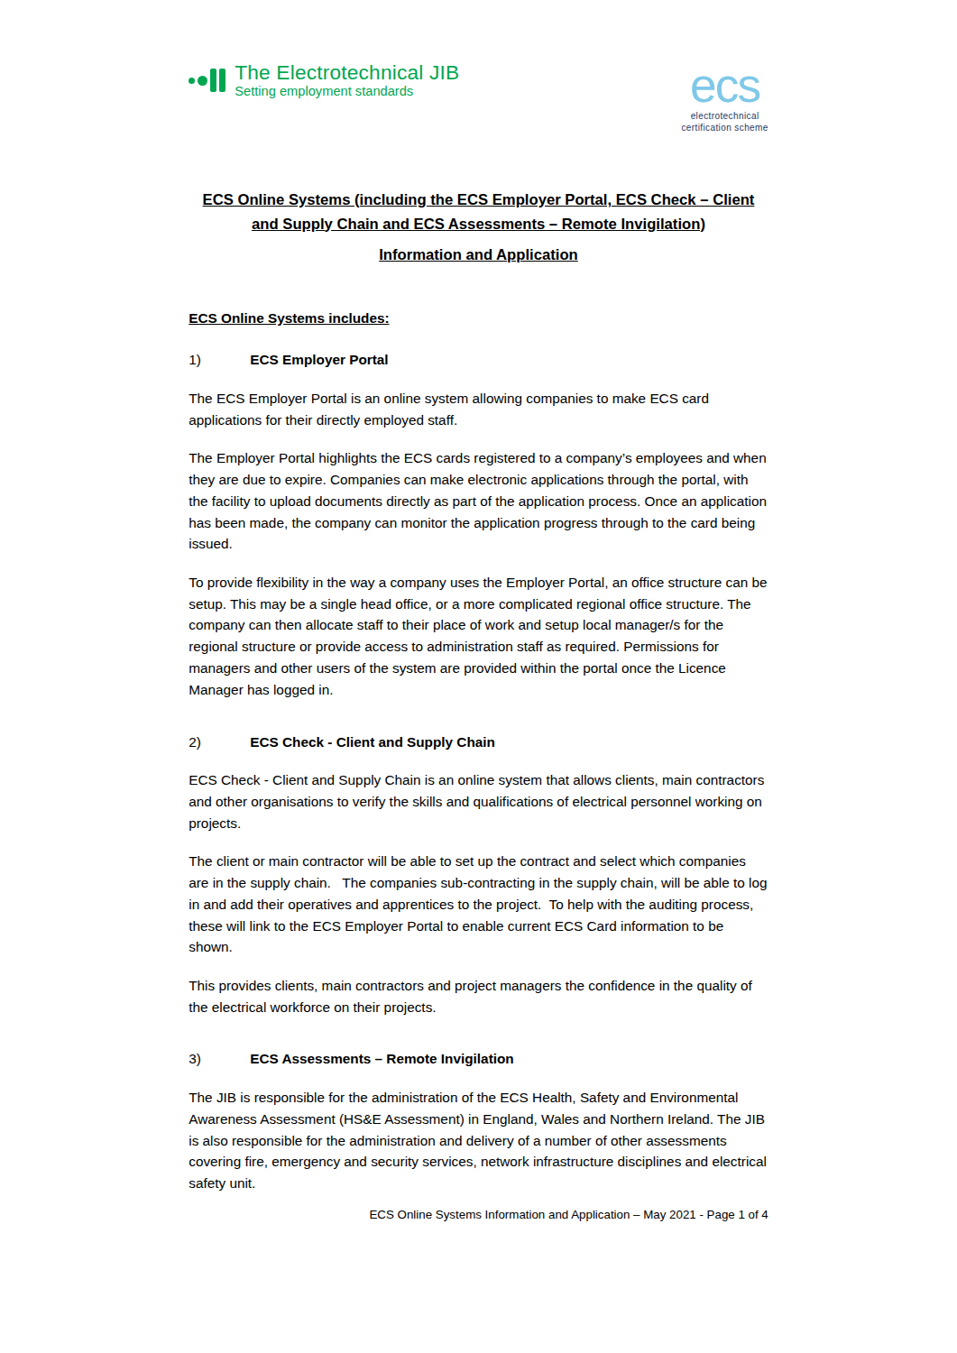The Electrotechnical JIB
Setting employment standards
ecs
electrotechnical
certification scheme
ECS Online Systems (including the ECS Employer Portal, ECS Check – Client and Supply Chain and ECS Assessments – Remote Invigilation)
Information and Application
ECS Online Systems includes:
1)
ECS Employer Portal
The ECS Employer Portal is an online system allowing companies to make ECS card applications for their directly employed staff.
The Employer Portal highlights the ECS cards registered to a company’s employees and when they are due to expire. Companies can make electronic applications through the portal, with the facility to upload documents directly as part of the application process. Once an application has been made, the company can monitor the application progress through to the card being issued.
To provide flexibility in the way a company uses the Employer Portal, an office structure can be setup. This may be a single head office, or a more complicated regional office structure. The company can then allocate staff to their place of work and setup local manager/s for the regional structure or provide access to administration staff as required. Permissions for managers and other users of the system are provided within the portal once the Licence Manager has logged in.
2)
ECS Check - Client and Supply Chain
ECS Check - Client and Supply Chain is an online system that allows clients, main contractors and other organisations to verify the skills and qualifications of electrical personnel working on projects.
The client or main contractor will be able to set up the contract and select which companies are in the supply chain. The companies sub-contracting in the supply chain, will be able to log in and add their operatives and apprentices to the project. To help with the auditing process, these will link to the ECS Employer Portal to enable current ECS Card information to be shown.
This provides clients, main contractors and project managers the confidence in the quality of the electrical workforce on their projects.
3)
ECS Assessments – Remote Invigilation
The JIB is responsible for the administration of the ECS Health, Safety and Environmental Awareness Assessment (HS&E Assessment) in England, Wales and Northern Ireland. The JIB is also responsible for the administration and delivery of a number of other assessments covering fire, emergency and security services, network infrastructure disciplines and electrical safety unit.
ECS Online Systems Information and Application – May 2021 - Page 1 of 4